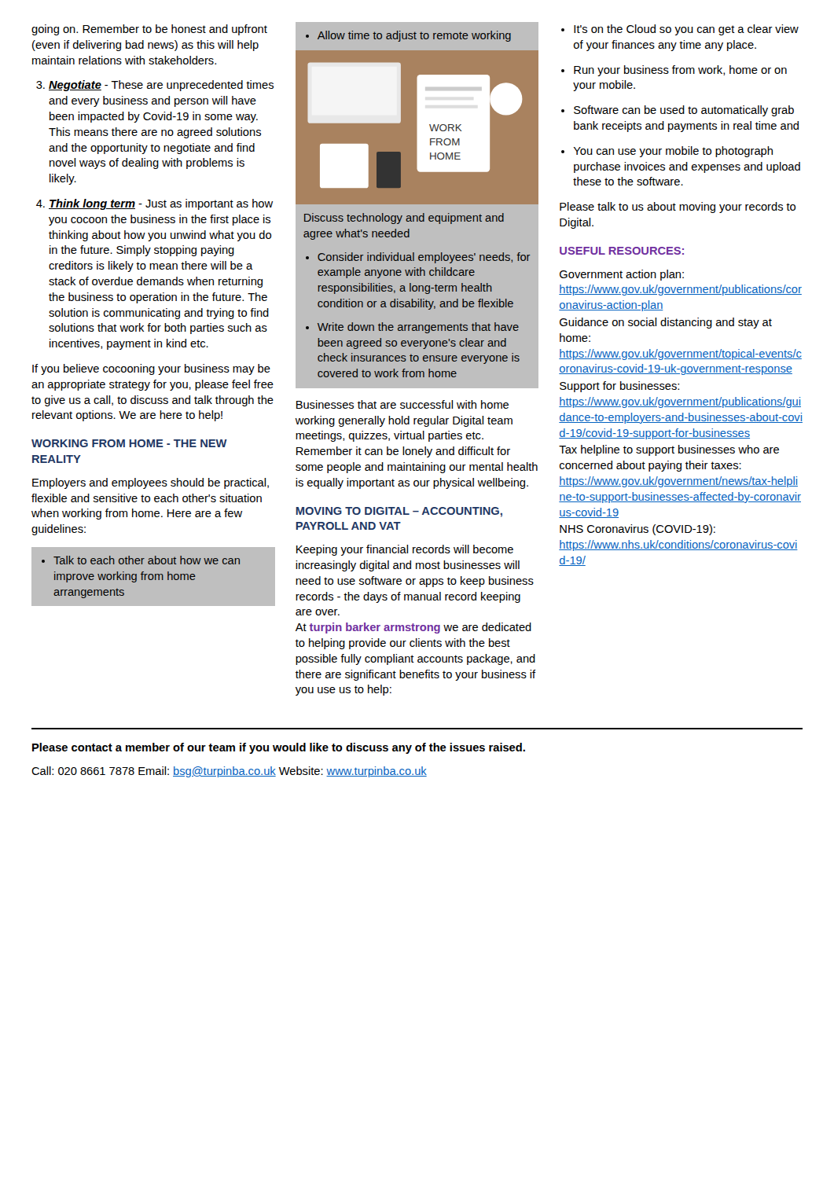going on. Remember to be honest and upfront (even if delivering bad news) as this will help maintain relations with stakeholders.
Negotiate - These are unprecedented times and every business and person will have been impacted by Covid-19 in some way. This means there are no agreed solutions and the opportunity to negotiate and find novel ways of dealing with problems is likely.
Think long term - Just as important as how you cocoon the business in the first place is thinking about how you unwind what you do in the future. Simply stopping paying creditors is likely to mean there will be a stack of overdue demands when returning the business to operation in the future. The solution is communicating and trying to find solutions that work for both parties such as incentives, payment in kind etc.
If you believe cocooning your business may be an appropriate strategy for you, please feel free to give us a call, to discuss and talk through the relevant options. We are here to help!
WORKING FROM HOME - THE NEW REALITY
Employers and employees should be practical, flexible and sensitive to each other's situation when working from home. Here are a few guidelines:
Talk to each other about how we can improve working from home arrangements
Allow time to adjust to remote working
Discuss technology and equipment and agree what's needed
Consider individual employees' needs, for example anyone with childcare responsibilities, a long-term health condition or a disability, and be flexible
Write down the arrangements that have been agreed so everyone's clear and check insurances to ensure everyone is covered to work from home
Businesses that are successful with home working generally hold regular Digital team meetings, quizzes, virtual parties etc. Remember it can be lonely and difficult for some people and maintaining our mental health is equally important as our physical wellbeing.
MOVING TO DIGITAL – ACCOUNTING, PAYROLL AND VAT
Keeping your financial records will become increasingly digital and most businesses will need to use software or apps to keep business records - the days of manual record keeping are over.
At turpin barker armstrong we are dedicated to helping provide our clients with the best possible fully compliant accounts package, and there are significant benefits to your business if you use us to help:
It's on the Cloud so you can get a clear view of your finances any time any place.
Run your business from work, home or on your mobile.
Software can be used to automatically grab bank receipts and payments in real time and
You can use your mobile to photograph purchase invoices and expenses and upload these to the software.
Please talk to us about moving your records to Digital.
USEFUL RESOURCES:
Government action plan:
https://www.gov.uk/government/publications/coronavirus-action-plan
Guidance on social distancing and stay at home:
https://www.gov.uk/government/topical-events/coronavirus-covid-19-uk-government-response
Support for businesses:
https://www.gov.uk/government/publications/guidance-to-employers-and-businesses-about-covid-19/covid-19-support-for-businesses
Tax helpline to support businesses who are concerned about paying their taxes:
https://www.gov.uk/government/news/tax-helpline-to-support-businesses-affected-by-coronavirus-covid-19
NHS Coronavirus (COVID-19):
https://www.nhs.uk/conditions/coronavirus-covid-19/
Please contact a member of our team if you would like to discuss any of the issues raised.
Call: 020 8661 7878 Email: bsg@turpinba.co.uk Website: www.turpinba.co.uk